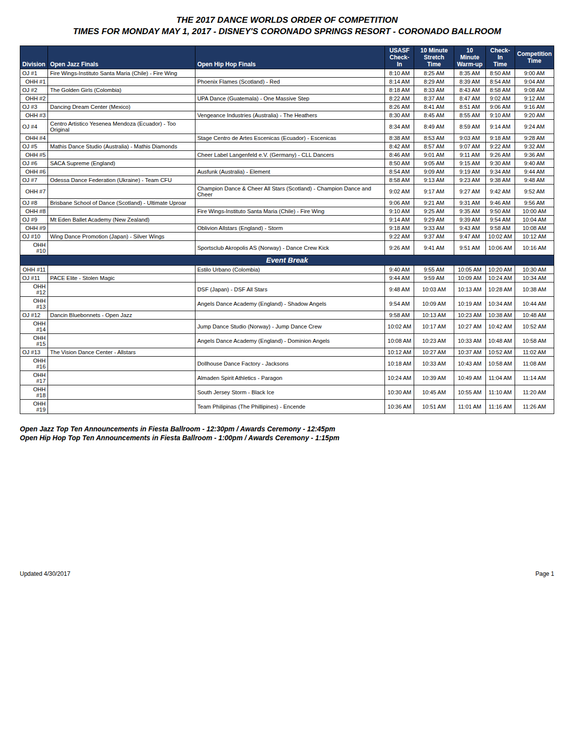THE 2017 DANCE WORLDS ORDER OF COMPETITION
TIMES FOR MONDAY MAY 1, 2017 - DISNEY'S CORONADO SPRINGS RESORT - CORONADO BALLROOM
| Division | Open Jazz Finals | Open Hip Hop Finals | USASF Check-In | 10 Minute Stretch Time | 10 Minute Warm-up | Check-In Time | Competition Time |
| --- | --- | --- | --- | --- | --- | --- | --- |
| OJ #1 | Fire Wings-Instituto Santa Maria (Chile) - Fire Wing | | 8:10 AM | 8:25 AM | 8:35 AM | 8:50 AM | 9:00 AM |
| OHH #1 | | Phoenix Flames (Scotland) - Red | 8:14 AM | 8:29 AM | 8:39 AM | 8:54 AM | 9:04 AM |
| OJ #2 | The Golden Girls (Colombia) | | 8:18 AM | 8:33 AM | 8:43 AM | 8:58 AM | 9:08 AM |
| OHH #2 | | UPA Dance (Guatemala) - One Massive Step | 8:22 AM | 8:37 AM | 8:47 AM | 9:02 AM | 9:12 AM |
| OJ #3 | Dancing Dream Center (Mexico) | | 8:26 AM | 8:41 AM | 8:51 AM | 9:06 AM | 9:16 AM |
| OHH #3 | | Vengeance Industries (Australia) - The Heathers | 8:30 AM | 8:45 AM | 8:55 AM | 9:10 AM | 9:20 AM |
| OJ #4 | Centro Artistico Yesenea Mendoza (Ecuador) - Too Original | | 8:34 AM | 8:49 AM | 8:59 AM | 9:14 AM | 9:24 AM |
| OHH #4 | | Stage Centro de Artes Escenicas (Ecuador) - Escenicas | 8:38 AM | 8:53 AM | 9:03 AM | 9:18 AM | 9:28 AM |
| OJ #5 | Mathis Dance Studio (Australia) - Mathis Diamonds | | 8:42 AM | 8:57 AM | 9:07 AM | 9:22 AM | 9:32 AM |
| OHH #5 | | Cheer Label Langenfeld e.V. (Germany) - CLL Dancers | 8:46 AM | 9:01 AM | 9:11 AM | 9:26 AM | 9:36 AM |
| OJ #6 | SACA Supreme (England) | | 8:50 AM | 9:05 AM | 9:15 AM | 9:30 AM | 9:40 AM |
| OHH #6 | | Ausfunk (Australia) - Element | 8:54 AM | 9:09 AM | 9:19 AM | 9:34 AM | 9:44 AM |
| OJ #7 | Odessa Dance Federation (Ukraine) - Team CFU | | 8:58 AM | 9:13 AM | 9:23 AM | 9:38 AM | 9:48 AM |
| OHH #7 | | Champion Dance & Cheer All Stars (Scotland) - Champion Dance and Cheer | 9:02 AM | 9:17 AM | 9:27 AM | 9:42 AM | 9:52 AM |
| OJ #8 | Brisbane School of Dance (Scotland) - Ultimate Uproar | | 9:06 AM | 9:21 AM | 9:31 AM | 9:46 AM | 9:56 AM |
| OHH #8 | | Fire Wings-Instituto Santa Maria (Chile) - Fire Wing | 9:10 AM | 9:25 AM | 9:35 AM | 9:50 AM | 10:00 AM |
| OJ #9 | Mt Eden Ballet Academy (New Zealand) | | 9:14 AM | 9:29 AM | 9:39 AM | 9:54 AM | 10:04 AM |
| OHH #9 | | Oblivion Allstars (England) - Storm | 9:18 AM | 9:33 AM | 9:43 AM | 9:58 AM | 10:08 AM |
| OJ #10 | Wing Dance Promotion (Japan) - Silver Wings | | 9:22 AM | 9:37 AM | 9:47 AM | 10:02 AM | 10:12 AM |
| OHH #10 | | Sportsclub Akropolis AS (Norway) - Dance Crew Kick | 9:26 AM | 9:41 AM | 9:51 AM | 10:06 AM | 10:16 AM |
| Event Break |
| OHH #11 | | Estilo Urbano (Colombia) | 9:40 AM | 9:55 AM | 10:05 AM | 10:20 AM | 10:30 AM |
| OJ #11 | PACE Elite - Stolen Magic | | 9:44 AM | 9:59 AM | 10:09 AM | 10:24 AM | 10:34 AM |
| OHH #12 | | DSF (Japan) - DSF All Stars | 9:48 AM | 10:03 AM | 10:13 AM | 10:28 AM | 10:38 AM |
| OHH #13 | | Angels Dance Academy (England) - Shadow Angels | 9:54 AM | 10:09 AM | 10:19 AM | 10:34 AM | 10:44 AM |
| OJ #12 | Dancin Bluebonnets - Open Jazz | | 9:58 AM | 10:13 AM | 10:23 AM | 10:38 AM | 10:48 AM |
| OHH #14 | | Jump Dance Studio (Norway) - Jump Dance Crew | 10:02 AM | 10:17 AM | 10:27 AM | 10:42 AM | 10:52 AM |
| OHH #15 | | Angels Dance Academy (England) - Dominion Angels | 10:08 AM | 10:23 AM | 10:33 AM | 10:48 AM | 10:58 AM |
| OJ #13 | The Vision Dance Center - Allstars | | 10:12 AM | 10:27 AM | 10:37 AM | 10:52 AM | 11:02 AM |
| OHH #16 | | Dollhouse Dance Factory - Jacksons | 10:18 AM | 10:33 AM | 10:43 AM | 10:58 AM | 11:08 AM |
| OHH #17 | | Almaden Spirit Athletics - Paragon | 10:24 AM | 10:39 AM | 10:49 AM | 11:04 AM | 11:14 AM |
| OHH #18 | | South Jersey Storm - Black Ice | 10:30 AM | 10:45 AM | 10:55 AM | 11:10 AM | 11:20 AM |
| OHH #19 | | Team Philipinas (The Phillipines) - Encende | 10:36 AM | 10:51 AM | 11:01 AM | 11:16 AM | 11:26 AM |
Open Jazz Top Ten Announcements in Fiesta Ballroom - 12:30pm / Awards Ceremony - 12:45pm
Open Hip Hop Top Ten Announcements in Fiesta Ballroom - 1:00pm / Awards Ceremony - 1:15pm
Updated 4/30/2017 Page 1